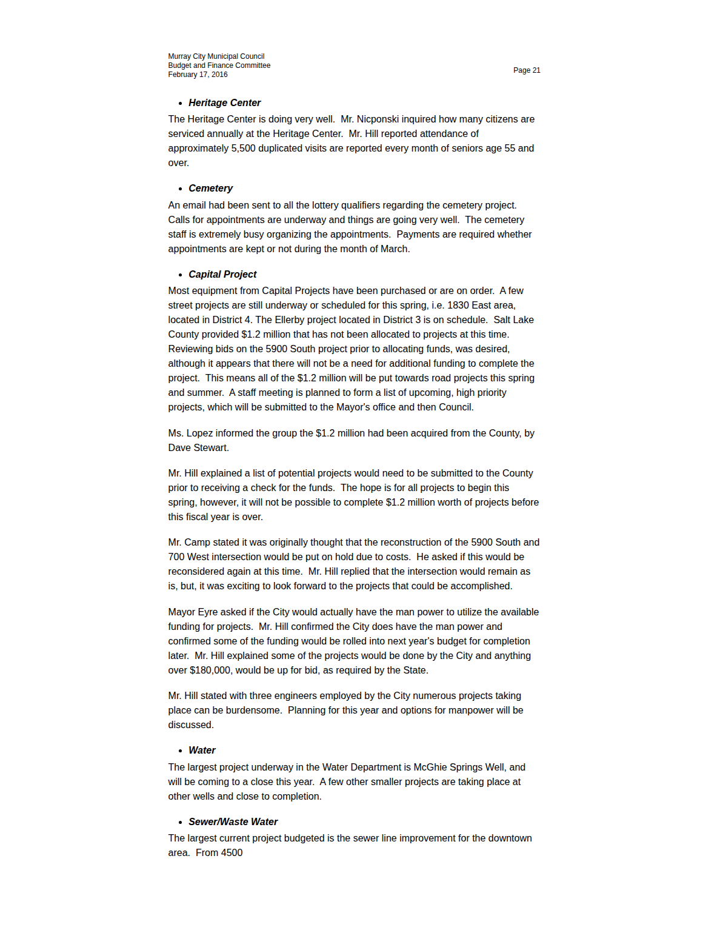Murray City Municipal Council
Budget and Finance Committee
February 17, 2016
Page 21
Heritage Center
The Heritage Center is doing very well. Mr. Nicponski inquired how many citizens are serviced annually at the Heritage Center. Mr. Hill reported attendance of approximately 5,500 duplicated visits are reported every month of seniors age 55 and over.
Cemetery
An email had been sent to all the lottery qualifiers regarding the cemetery project. Calls for appointments are underway and things are going very well. The cemetery staff is extremely busy organizing the appointments. Payments are required whether appointments are kept or not during the month of March.
Capital Project
Most equipment from Capital Projects have been purchased or are on order. A few street projects are still underway or scheduled for this spring, i.e. 1830 East area, located in District 4. The Ellerby project located in District 3 is on schedule. Salt Lake County provided $1.2 million that has not been allocated to projects at this time. Reviewing bids on the 5900 South project prior to allocating funds, was desired, although it appears that there will not be a need for additional funding to complete the project. This means all of the $1.2 million will be put towards road projects this spring and summer. A staff meeting is planned to form a list of upcoming, high priority projects, which will be submitted to the Mayor's office and then Council.
Ms. Lopez informed the group the $1.2 million had been acquired from the County, by Dave Stewart.
Mr. Hill explained a list of potential projects would need to be submitted to the County prior to receiving a check for the funds. The hope is for all projects to begin this spring, however, it will not be possible to complete $1.2 million worth of projects before this fiscal year is over.
Mr. Camp stated it was originally thought that the reconstruction of the 5900 South and 700 West intersection would be put on hold due to costs. He asked if this would be reconsidered again at this time. Mr. Hill replied that the intersection would remain as is, but, it was exciting to look forward to the projects that could be accomplished.
Mayor Eyre asked if the City would actually have the man power to utilize the available funding for projects. Mr. Hill confirmed the City does have the man power and confirmed some of the funding would be rolled into next year's budget for completion later. Mr. Hill explained some of the projects would be done by the City and anything over $180,000, would be up for bid, as required by the State.
Mr. Hill stated with three engineers employed by the City numerous projects taking place can be burdensome. Planning for this year and options for manpower will be discussed.
Water
The largest project underway in the Water Department is McGhie Springs Well, and will be coming to a close this year. A few other smaller projects are taking place at other wells and close to completion.
Sewer/Waste Water
The largest current project budgeted is the sewer line improvement for the downtown area. From 4500